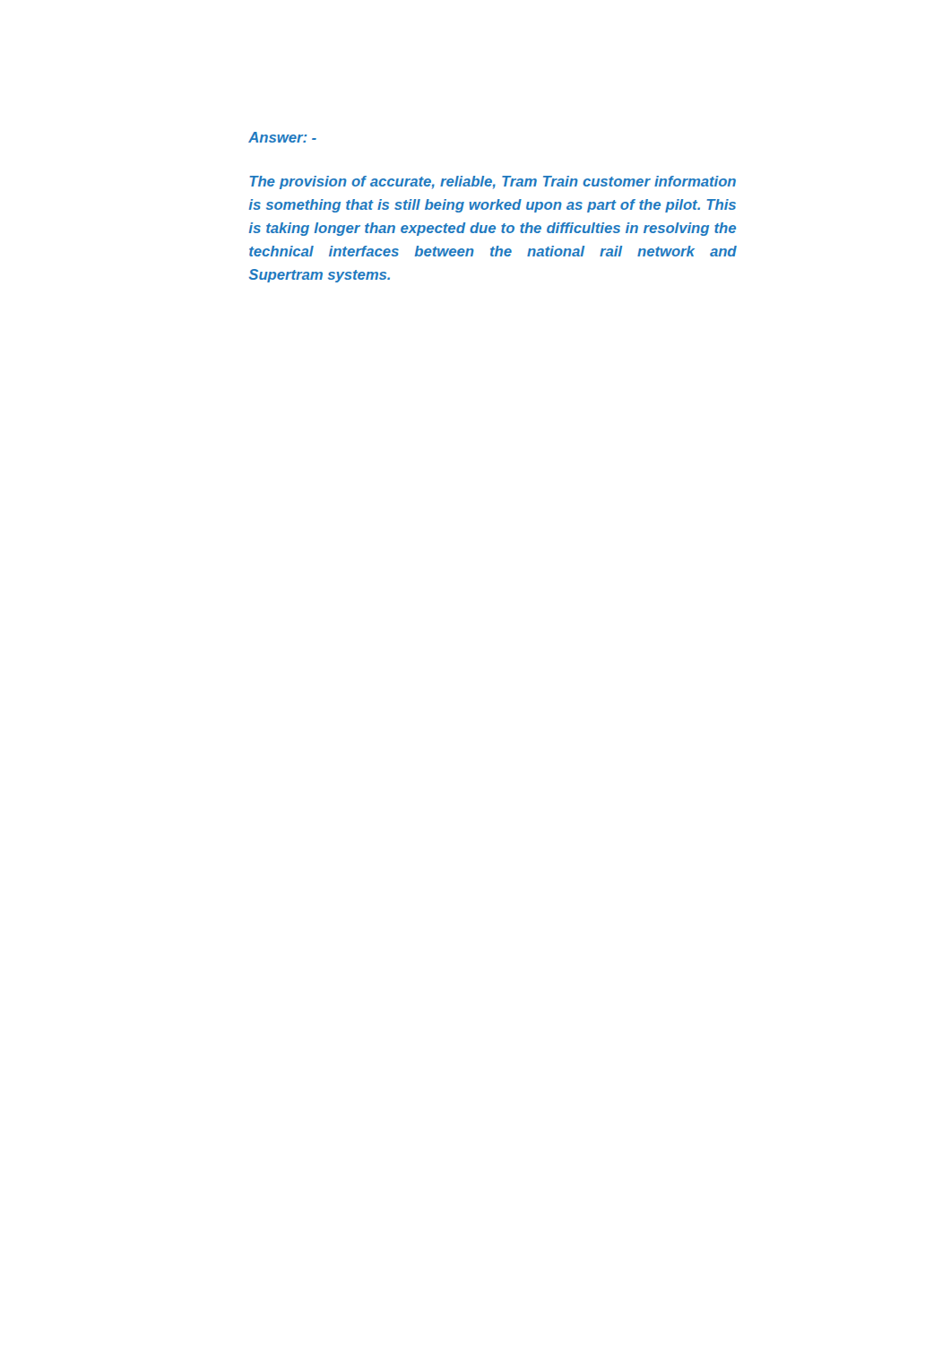Answer: -
The provision of accurate, reliable, Tram Train customer information is something that is still being worked upon as part of the pilot. This is taking longer than expected due to the difficulties in resolving the technical interfaces between the national rail network and Supertram systems.